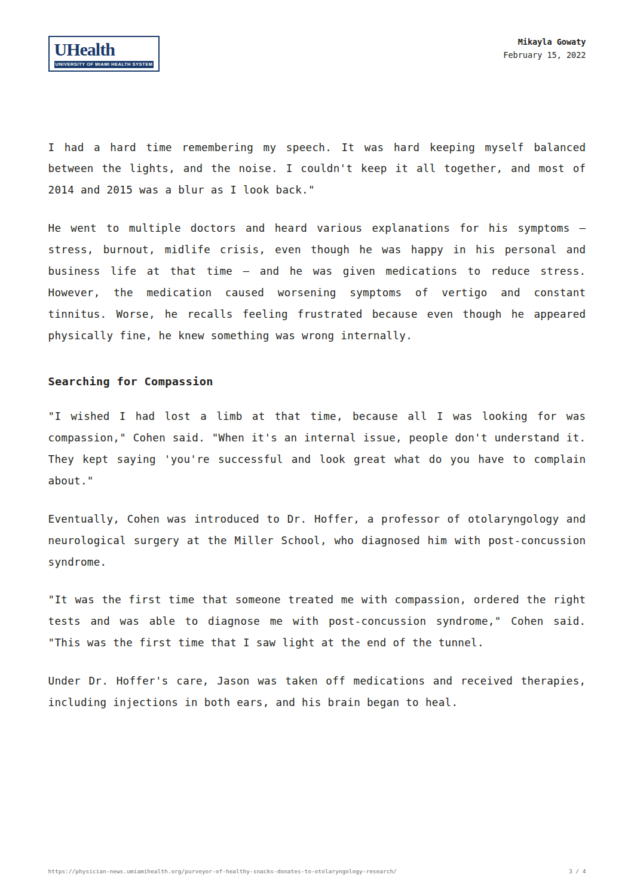UHealth
UNIVERSITY OF MIAMI HEALTH SYSTEM
Mikayla Gowaty
February 15, 2022
I had a hard time remembering my speech. It was hard keeping myself balanced between the lights, and the noise. I couldn't keep it all together, and most of 2014 and 2015 was a blur as I look back."
He went to multiple doctors and heard various explanations for his symptoms — stress, burnout, midlife crisis, even though he was happy in his personal and business life at that time — and he was given medications to reduce stress. However, the medication caused worsening symptoms of vertigo and constant tinnitus. Worse, he recalls feeling frustrated because even though he appeared physically fine, he knew something was wrong internally.
Searching for Compassion
"I wished I had lost a limb at that time, because all I was looking for was compassion," Cohen said. "When it's an internal issue, people don't understand it. They kept saying 'you're successful and look great what do you have to complain about."
Eventually, Cohen was introduced to Dr. Hoffer, a professor of otolaryngology and neurological surgery at the Miller School, who diagnosed him with post-concussion syndrome.
"It was the first time that someone treated me with compassion, ordered the right tests and was able to diagnose me with post-concussion syndrome," Cohen said. "This was the first time that I saw light at the end of the tunnel.
Under Dr. Hoffer's care, Jason was taken off medications and received therapies, including injections in both ears, and his brain began to heal.
https://physician-news.umiamihealth.org/purveyor-of-healthy-snacks-donates-to-otolaryngology-research/ 3 / 4